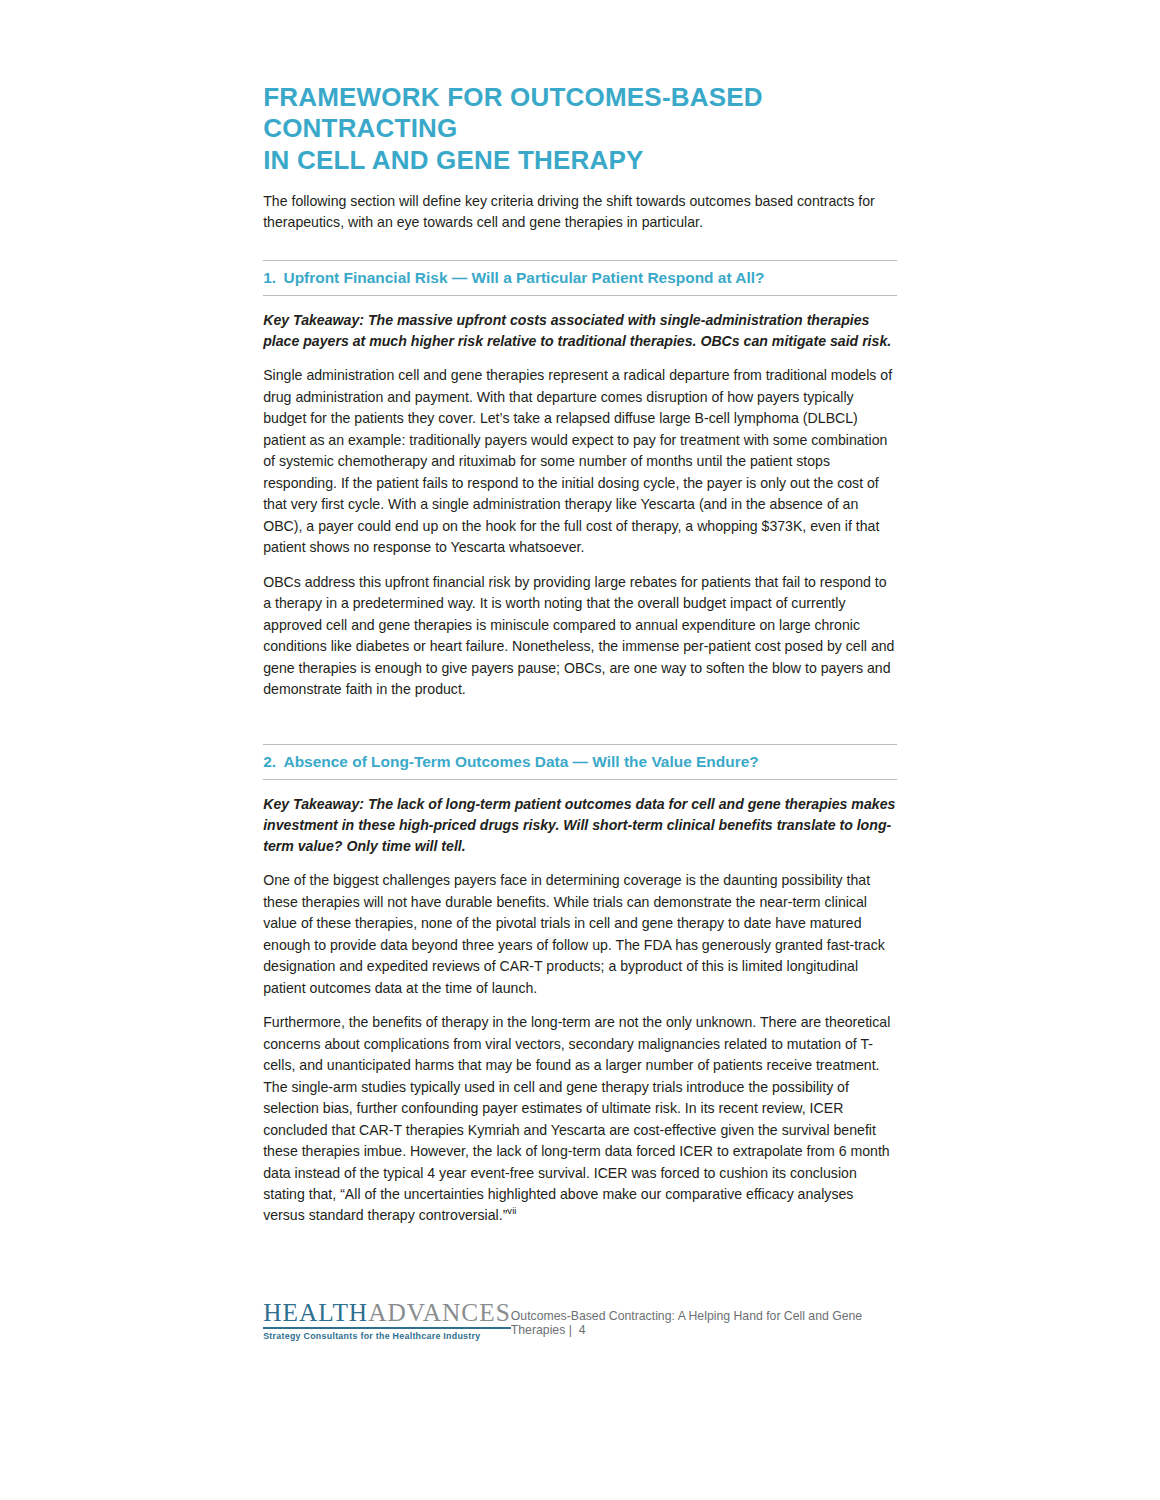Framework for Outcomes-Based Contracting
in Cell and Gene Therapy
The following section will define key criteria driving the shift towards outcomes based contracts for therapeutics, with an eye towards cell and gene therapies in particular.
1. Upfront Financial Risk — Will a Particular Patient Respond at All?
Key Takeaway: The massive upfront costs associated with single-administration therapies place payers at much higher risk relative to traditional therapies. OBCs can mitigate said risk.
Single administration cell and gene therapies represent a radical departure from traditional models of drug administration and payment. With that departure comes disruption of how payers typically budget for the patients they cover. Let’s take a relapsed diffuse large B-cell lymphoma (DLBCL) patient as an example: traditionally payers would expect to pay for treatment with some combination of systemic chemotherapy and rituximab for some number of months until the patient stops responding. If the patient fails to respond to the initial dosing cycle, the payer is only out the cost of that very first cycle. With a single administration therapy like Yescarta (and in the absence of an OBC), a payer could end up on the hook for the full cost of therapy, a whopping $373K, even if that patient shows no response to Yescarta whatsoever.
OBCs address this upfront financial risk by providing large rebates for patients that fail to respond to a therapy in a predetermined way. It is worth noting that the overall budget impact of currently approved cell and gene therapies is miniscule compared to annual expenditure on large chronic conditions like diabetes or heart failure. Nonetheless, the immense per-patient cost posed by cell and gene therapies is enough to give payers pause; OBCs, are one way to soften the blow to payers and demonstrate faith in the product.
2. Absence of Long-Term Outcomes Data — Will the Value Endure?
Key Takeaway: The lack of long-term patient outcomes data for cell and gene therapies makes investment in these high-priced drugs risky. Will short-term clinical benefits translate to long-term value? Only time will tell.
One of the biggest challenges payers face in determining coverage is the daunting possibility that these therapies will not have durable benefits. While trials can demonstrate the near-term clinical value of these therapies, none of the pivotal trials in cell and gene therapy to date have matured enough to provide data beyond three years of follow up. The FDA has generously granted fast-track designation and expedited reviews of CAR-T products; a byproduct of this is limited longitudinal patient outcomes data at the time of launch.
Furthermore, the benefits of therapy in the long-term are not the only unknown. There are theoretical concerns about complications from viral vectors, secondary malignancies related to mutation of T-cells, and unanticipated harms that may be found as a larger number of patients receive treatment. The single-arm studies typically used in cell and gene therapy trials introduce the possibility of selection bias, further confounding payer estimates of ultimate risk. In its recent review, ICER concluded that CAR-T therapies Kymriah and Yescarta are cost-effective given the survival benefit these therapies imbue. However, the lack of long-term data forced ICER to extrapolate from 6 month data instead of the typical 4 year event-free survival. ICER was forced to cushion its conclusion stating that, “All of the uncertainties highlighted above make our comparative efficacy analyses versus standard therapy controversial.”vii
HEALTHADVANCES
Strategy Consultants for the Healthcare Industry
Outcomes-Based Contracting: A Helping Hand for Cell and Gene Therapies | 4